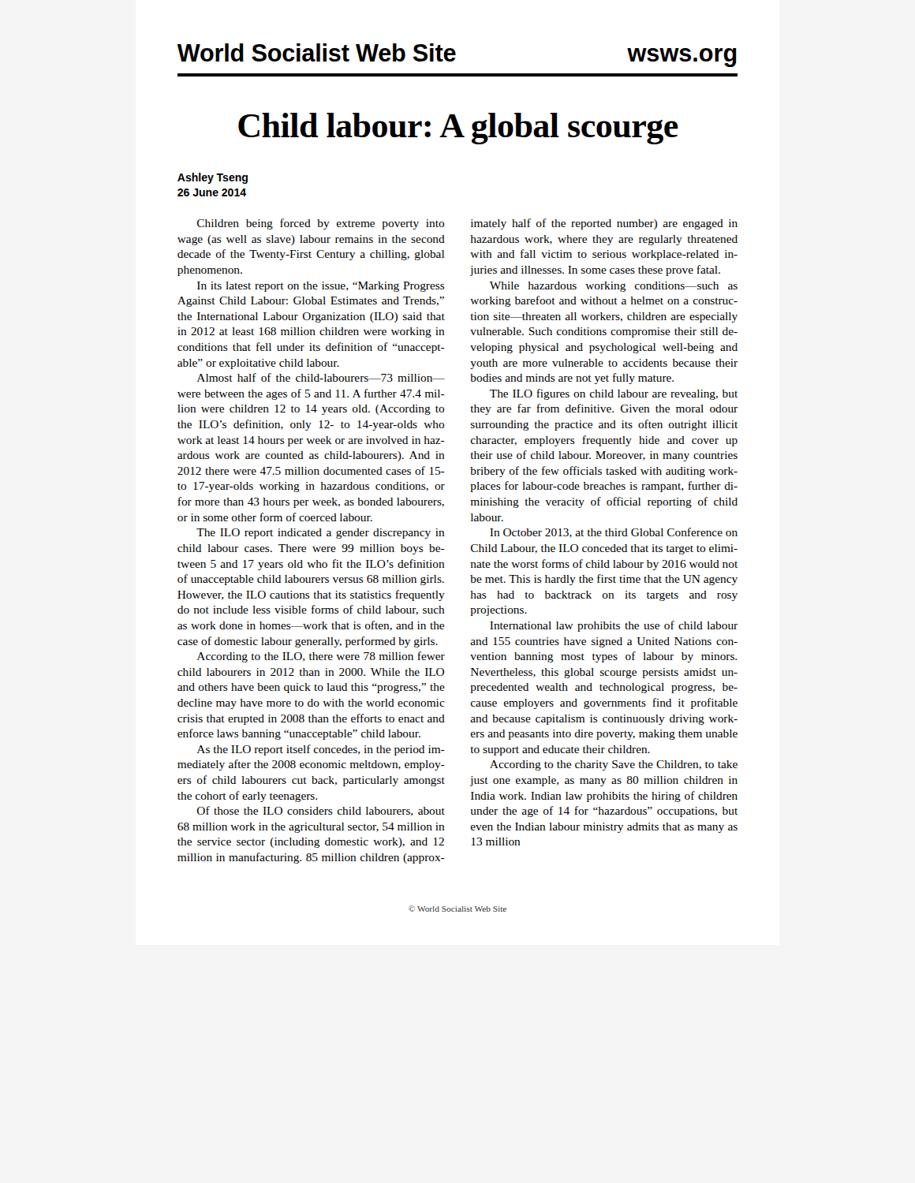World Socialist Web Site wsws.org
Child labour: A global scourge
Ashley Tseng 26 June 2014
Children being forced by extreme poverty into wage (as well as slave) labour remains in the second decade of the Twenty-First Century a chilling, global phenomenon.
In its latest report on the issue, “Marking Progress Against Child Labour: Global Estimates and Trends,” the International Labour Organization (ILO) said that in 2012 at least 168 million children were working in conditions that fell under its definition of “unacceptable” or exploitative child labour.
Almost half of the child-labourers—73 million—were between the ages of 5 and 11. A further 47.4 million were children 12 to 14 years old. (According to the ILO’s definition, only 12- to 14-year-olds who work at least 14 hours per week or are involved in hazardous work are counted as child-labourers). And in 2012 there were 47.5 million documented cases of 15- to 17-year-olds working in hazardous conditions, or for more than 43 hours per week, as bonded labourers, or in some other form of coerced labour.
The ILO report indicated a gender discrepancy in child labour cases. There were 99 million boys between 5 and 17 years old who fit the ILO’s definition of unacceptable child labourers versus 68 million girls. However, the ILO cautions that its statistics frequently do not include less visible forms of child labour, such as work done in homes—work that is often, and in the case of domestic labour generally, performed by girls.
According to the ILO, there were 78 million fewer child labourers in 2012 than in 2000. While the ILO and others have been quick to laud this “progress,” the decline may have more to do with the world economic crisis that erupted in 2008 than the efforts to enact and enforce laws banning “unacceptable” child labour.
As the ILO report itself concedes, in the period immediately after the 2008 economic meltdown, employers of child labourers cut back, particularly amongst the cohort of early teenagers.
Of those the ILO considers child labourers, about 68 million work in the agricultural sector, 54 million in the service sector (including domestic work), and 12 million in manufacturing. 85 million children (approximately half of the reported number) are engaged in hazardous work, where they are regularly threatened with and fall victim to serious workplace-related injuries and illnesses. In some cases these prove fatal.
While hazardous working conditions—such as working barefoot and without a helmet on a construction site—threaten all workers, children are especially vulnerable. Such conditions compromise their still developing physical and psychological well-being and youth are more vulnerable to accidents because their bodies and minds are not yet fully mature.
The ILO figures on child labour are revealing, but they are far from definitive. Given the moral odour surrounding the practice and its often outright illicit character, employers frequently hide and cover up their use of child labour. Moreover, in many countries bribery of the few officials tasked with auditing workplaces for labour-code breaches is rampant, further diminishing the veracity of official reporting of child labour.
In October 2013, at the third Global Conference on Child Labour, the ILO conceded that its target to eliminate the worst forms of child labour by 2016 would not be met. This is hardly the first time that the UN agency has had to backtrack on its targets and rosy projections.
International law prohibits the use of child labour and 155 countries have signed a United Nations convention banning most types of labour by minors. Nevertheless, this global scourge persists amidst unprecedented wealth and technological progress, because employers and governments find it profitable and because capitalism is continuously driving workers and peasants into dire poverty, making them unable to support and educate their children.
According to the charity Save the Children, to take just one example, as many as 80 million children in India work. Indian law prohibits the hiring of children under the age of 14 for “hazardous” occupations, but even the Indian labour ministry admits that as many as 13 million
© World Socialist Web Site